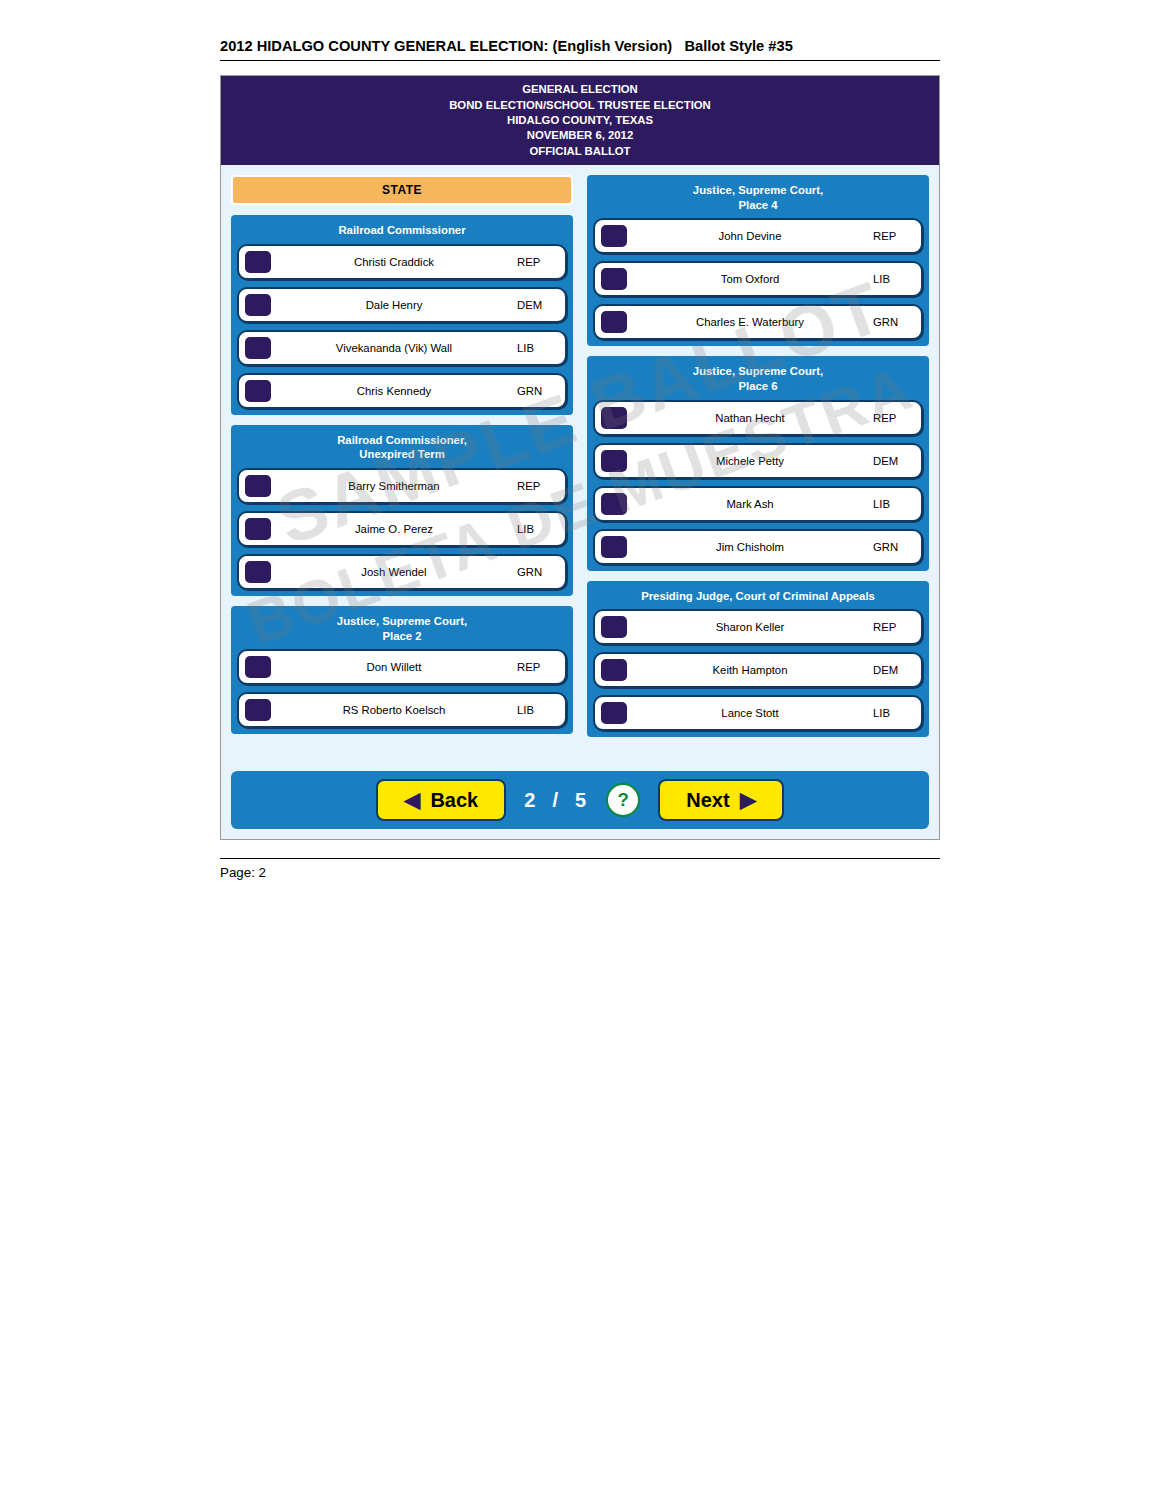2012 HIDALGO COUNTY GENERAL ELECTION: (English Version) Ballot Style #35
GENERAL ELECTION
BOND ELECTION/SCHOOL TRUSTEE ELECTION
HIDALGO COUNTY, TEXAS
NOVEMBER 6, 2012
OFFICIAL BALLOT
STATE
Railroad Commissioner
Christi Craddick
REP
Dale Henry
DEM
Vivekananda (Vik) Wall
LIB
Chris Kennedy
GRN
Railroad Commissioner,
Unexpired Term
Barry Smitherman
REP
Jaime O. Perez
LIB
Josh Wendel
GRN
Justice, Supreme Court,
Place 2
Don Willett
REP
RS Roberto Koelsch
LIB
Justice, Supreme Court,
Place 4
John Devine
REP
Tom Oxford
LIB
Charles E. Waterbury
GRN
Justice, Supreme Court,
Place 6
Nathan Hecht
REP
Michele Petty
DEM
Mark Ash
LIB
Jim Chisholm
GRN
Presiding Judge, Court of Criminal Appeals
Sharon Keller
REP
Keith Hampton
DEM
Lance Stott
LIB
◀Back
2 / 5
?
Next▶
SAMPLE BALLOT
BOLETA DE MUESTRA
Page: 2